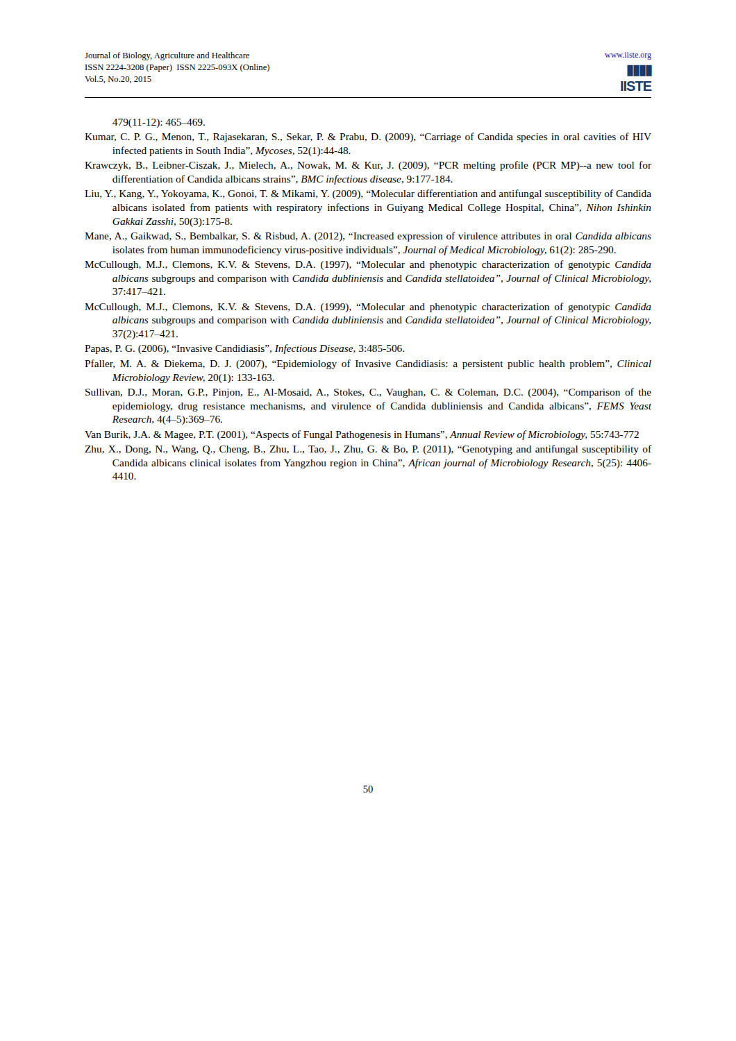Journal of Biology, Agriculture and Healthcare ISSN 2224-3208 (Paper) ISSN 2225-093X (Online)
Vol.5, No.20, 2015
www.iiste.org ▮▮▮▮
IISTE
479(11-12): 465–469.
Kumar, C. P. G., Menon, T., Rajasekaran, S., Sekar, P. & Prabu, D. (2009), “Carriage of Candida species in oral cavities of HIV infected patients in South India”, Mycoses, 52(1):44-48.
Krawczyk, B., Leibner-Ciszak, J., Mielech, A., Nowak, M. & Kur, J. (2009), “PCR melting profile (PCR MP)--a new tool for differentiation of Candida albicans strains”, BMC infectious disease, 9:177-184.
Liu, Y., Kang, Y., Yokoyama, K., Gonoi, T. & Mikami, Y. (2009), “Molecular differentiation and antifungal susceptibility of Candida albicans isolated from patients with respiratory infections in Guiyang Medical College Hospital, China”, Nihon Ishinkin Gakkai Zasshi, 50(3):175-8.
Mane, A., Gaikwad, S., Bembalkar, S. & Risbud, A. (2012), “Increased expression of virulence attributes in oral Candida albicans isolates from human immunodeficiency virus-positive individuals”, Journal of Medical Microbiology, 61(2): 285-290.
McCullough, M.J., Clemons, K.V. & Stevens, D.A. (1997), “Molecular and phenotypic characterization of genotypic Candida albicans subgroups and comparison with Candida dubliniensis and Candida stellatoidea”, Journal of Clinical Microbiology, 37:417–421.
McCullough, M.J., Clemons, K.V. & Stevens, D.A. (1999), “Molecular and phenotypic characterization of genotypic Candida albicans subgroups and comparison with Candida dubliniensis and Candida stellatoidea”, Journal of Clinical Microbiology, 37(2):417–421.
Papas, P. G. (2006), “Invasive Candidiasis”, Infectious Disease, 3:485-506.
Pfaller, M. A. & Diekema, D. J. (2007), “Epidemiology of Invasive Candidiasis: a persistent public health problem”, Clinical Microbiology Review, 20(1): 133-163.
Sullivan, D.J., Moran, G.P., Pinjon, E., Al-Mosaid, A., Stokes, C., Vaughan, C. & Coleman, D.C. (2004), “Comparison of the epidemiology, drug resistance mechanisms, and virulence of Candida dubliniensis and Candida albicans”, FEMS Yeast Research, 4(4–5):369–76.
Van Burik, J.A. & Magee, P.T. (2001), “Aspects of Fungal Pathogenesis in Humans”, Annual Review of Microbiology, 55:743-772
Zhu, X., Dong, N., Wang, Q., Cheng, B., Zhu, L., Tao, J., Zhu, G. & Bo, P. (2011), “Genotyping and antifungal susceptibility of Candida albicans clinical isolates from Yangzhou region in China”, African journal of Microbiology Research, 5(25): 4406-4410.
50